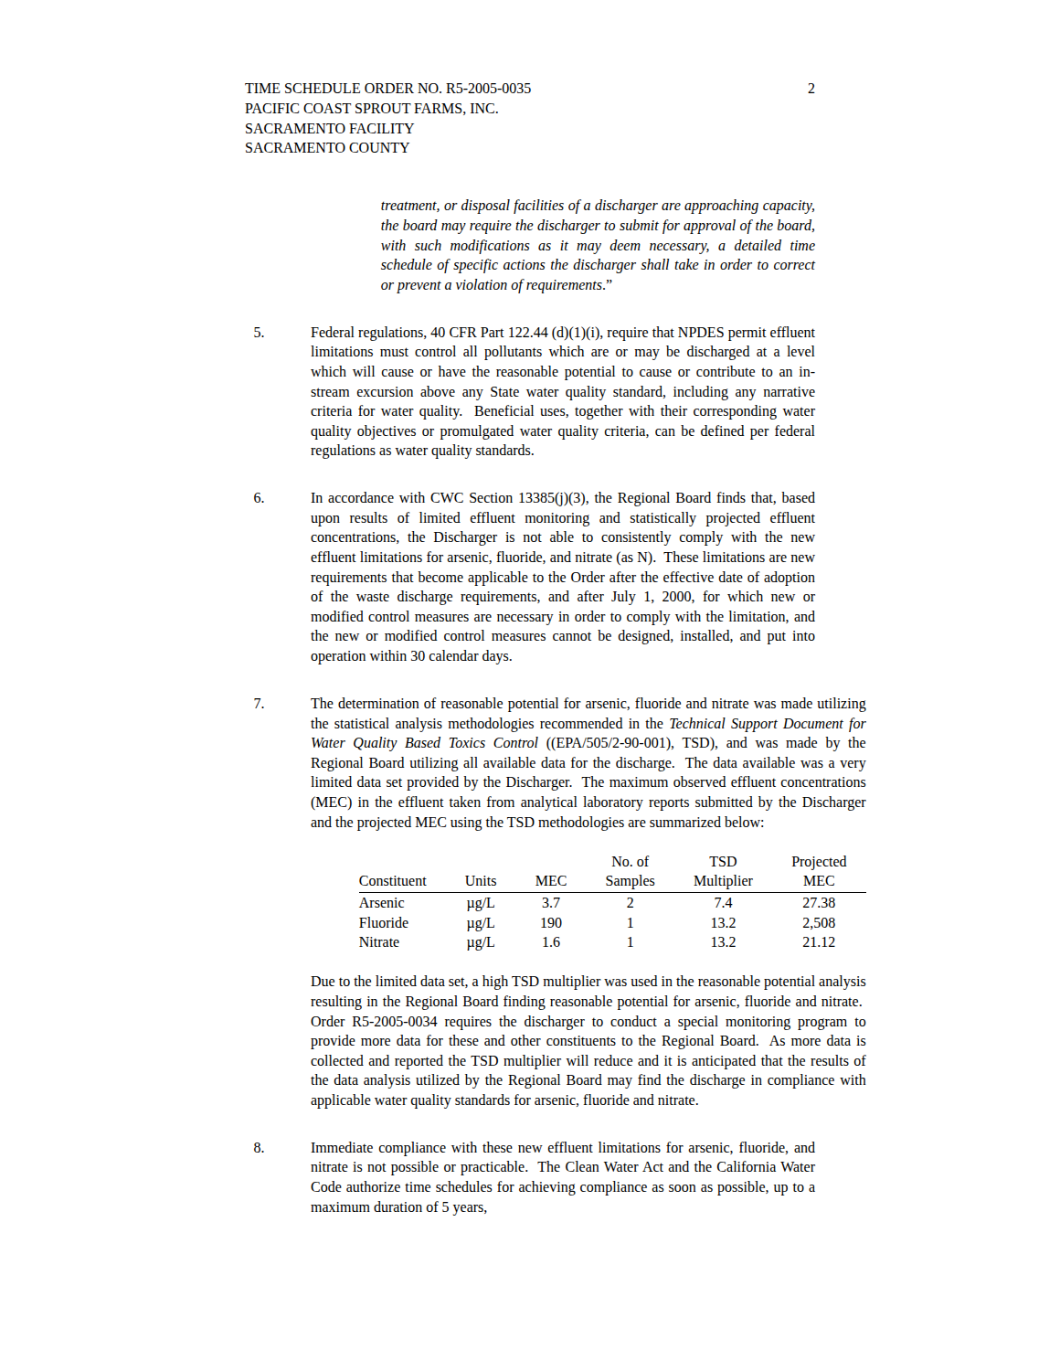2
TIME SCHEDULE ORDER NO. R5-2005-0035
PACIFIC COAST SPROUT FARMS, INC.
SACRAMENTO FACILITY
SACRAMENTO COUNTY
treatment, or disposal facilities of a discharger are approaching capacity, the board may require the discharger to submit for approval of the board, with such modifications as it may deem necessary, a detailed time schedule of specific actions the discharger shall take in order to correct or prevent a violation of requirements.”
5.
Federal regulations, 40 CFR Part 122.44 (d)(1)(i), require that NPDES permit effluent limitations must control all pollutants which are or may be discharged at a level which will cause or have the reasonable potential to cause or contribute to an in-stream excursion above any State water quality standard, including any narrative criteria for water quality. Beneficial uses, together with their corresponding water quality objectives or promulgated water quality criteria, can be defined per federal regulations as water quality standards.
6.
In accordance with CWC Section 13385(j)(3), the Regional Board finds that, based upon results of limited effluent monitoring and statistically projected effluent concentrations, the Discharger is not able to consistently comply with the new effluent limitations for arsenic, fluoride, and nitrate (as N). These limitations are new requirements that become applicable to the Order after the effective date of adoption of the waste discharge requirements, and after July 1, 2000, for which new or modified control measures are necessary in order to comply with the limitation, and the new or modified control measures cannot be designed, installed, and put into operation within 30 calendar days.
7.
The determination of reasonable potential for arsenic, fluoride and nitrate was made utilizing the statistical analysis methodologies recommended in the Technical Support Document for Water Quality Based Toxics Control ((EPA/505/2-90-001), TSD), and was made by the Regional Board utilizing all available data for the discharge. The data available was a very limited data set provided by the Discharger. The maximum observed effluent concentrations (MEC) in the effluent taken from analytical laboratory reports submitted by the Discharger and the projected MEC using the TSD methodologies are summarized below:
| | | | No. of | TSD | Projected |
| --- | --- | --- | --- | --- | --- |
| Constituent | Units | MEC | Samples | Multiplier | MEC |
| Arsenic | µg/L | 3.7 | 2 | 7.4 | 27.38 |
| Fluoride | µg/L | 190 | 1 | 13.2 | 2,508 |
| Nitrate | µg/L | 1.6 | 1 | 13.2 | 21.12 |
Due to the limited data set, a high TSD multiplier was used in the reasonable potential analysis resulting in the Regional Board finding reasonable potential for arsenic, fluoride and nitrate. Order R5-2005-0034 requires the discharger to conduct a special monitoring program to provide more data for these and other constituents to the Regional Board. As more data is collected and reported the TSD multiplier will reduce and it is anticipated that the results of the data analysis utilized by the Regional Board may find the discharge in compliance with applicable water quality standards for arsenic, fluoride and nitrate.
8.
Immediate compliance with these new effluent limitations for arsenic, fluoride, and nitrate is not possible or practicable. The Clean Water Act and the California Water Code authorize time schedules for achieving compliance as soon as possible, up to a maximum duration of 5 years,